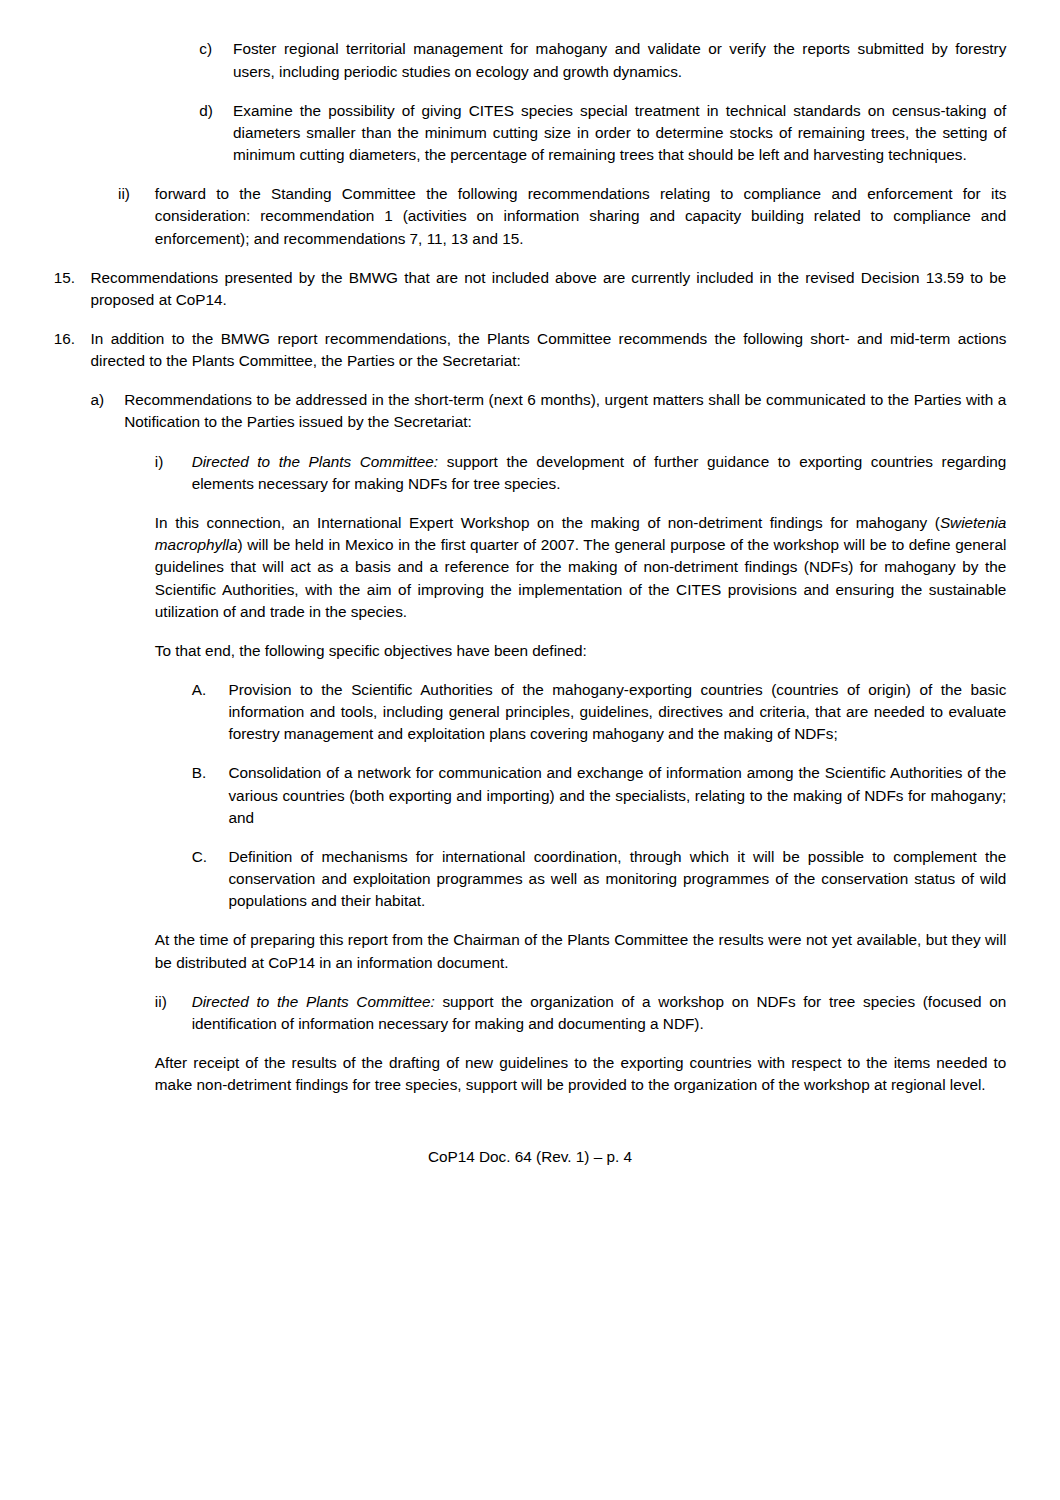c) Foster regional territorial management for mahogany and validate or verify the reports submitted by forestry users, including periodic studies on ecology and growth dynamics.
d) Examine the possibility of giving CITES species special treatment in technical standards on census-taking of diameters smaller than the minimum cutting size in order to determine stocks of remaining trees, the setting of minimum cutting diameters, the percentage of remaining trees that should be left and harvesting techniques.
ii) forward to the Standing Committee the following recommendations relating to compliance and enforcement for its consideration: recommendation 1 (activities on information sharing and capacity building related to compliance and enforcement); and recommendations 7, 11, 13 and 15.
15. Recommendations presented by the BMWG that are not included above are currently included in the revised Decision 13.59 to be proposed at CoP14.
16. In addition to the BMWG report recommendations, the Plants Committee recommends the following short- and mid-term actions directed to the Plants Committee, the Parties or the Secretariat:
a) Recommendations to be addressed in the short-term (next 6 months), urgent matters shall be communicated to the Parties with a Notification to the Parties issued by the Secretariat:
i) Directed to the Plants Committee: support the development of further guidance to exporting countries regarding elements necessary for making NDFs for tree species.
In this connection, an International Expert Workshop on the making of non-detriment findings for mahogany (Swietenia macrophylla) will be held in Mexico in the first quarter of 2007. The general purpose of the workshop will be to define general guidelines that will act as a basis and a reference for the making of non-detriment findings (NDFs) for mahogany by the Scientific Authorities, with the aim of improving the implementation of the CITES provisions and ensuring the sustainable utilization of and trade in the species.
To that end, the following specific objectives have been defined:
A. Provision to the Scientific Authorities of the mahogany-exporting countries (countries of origin) of the basic information and tools, including general principles, guidelines, directives and criteria, that are needed to evaluate forestry management and exploitation plans covering mahogany and the making of NDFs;
B. Consolidation of a network for communication and exchange of information among the Scientific Authorities of the various countries (both exporting and importing) and the specialists, relating to the making of NDFs for mahogany; and
C. Definition of mechanisms for international coordination, through which it will be possible to complement the conservation and exploitation programmes as well as monitoring programmes of the conservation status of wild populations and their habitat.
At the time of preparing this report from the Chairman of the Plants Committee the results were not yet available, but they will be distributed at CoP14 in an information document.
ii) Directed to the Plants Committee: support the organization of a workshop on NDFs for tree species (focused on identification of information necessary for making and documenting a NDF).
After receipt of the results of the drafting of new guidelines to the exporting countries with respect to the items needed to make non-detriment findings for tree species, support will be provided to the organization of the workshop at regional level.
CoP14 Doc. 64 (Rev. 1) – p. 4